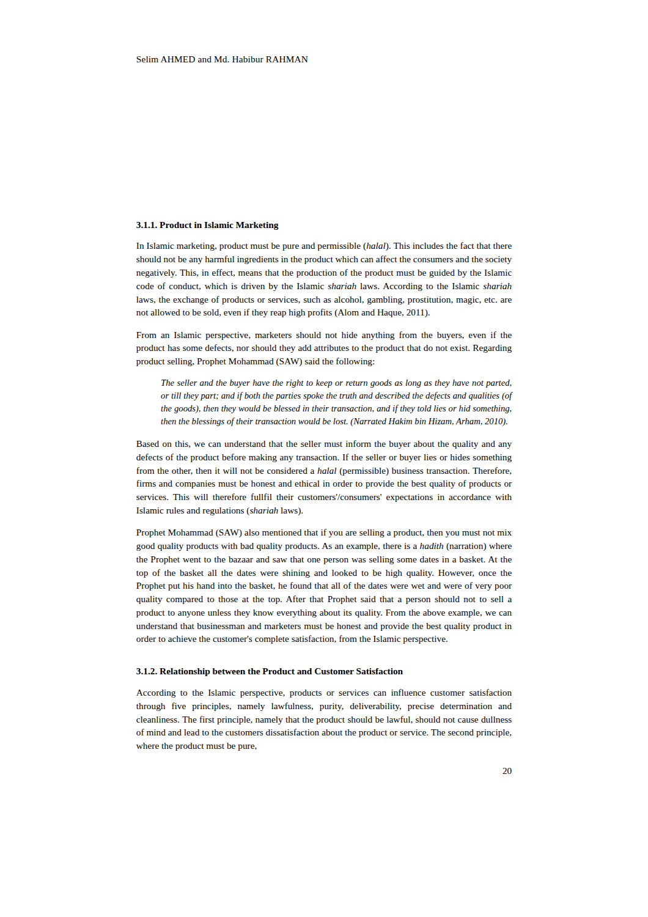Selim AHMED and Md. Habibur RAHMAN
3.1.1. Product in Islamic Marketing
In Islamic marketing, product must be pure and permissible (halal). This includes the fact that there should not be any harmful ingredients in the product which can affect the consumers and the society negatively. This, in effect, means that the production of the product must be guided by the Islamic code of conduct, which is driven by the Islamic shariah laws. According to the Islamic shariah laws, the exchange of products or services, such as alcohol, gambling, prostitution, magic, etc. are not allowed to be sold, even if they reap high profits (Alom and Haque, 2011).
From an Islamic perspective, marketers should not hide anything from the buyers, even if the product has some defects, nor should they add attributes to the product that do not exist. Regarding product selling, Prophet Mohammad (SAW) said the following:
The seller and the buyer have the right to keep or return goods as long as they have not parted, or till they part; and if both the parties spoke the truth and described the defects and qualities (of the goods), then they would be blessed in their transaction, and if they told lies or hid something, then the blessings of their transaction would be lost. (Narrated Hakim bin Hizam, Arham, 2010).
Based on this, we can understand that the seller must inform the buyer about the quality and any defects of the product before making any transaction. If the seller or buyer lies or hides something from the other, then it will not be considered a halal (permissible) business transaction. Therefore, firms and companies must be honest and ethical in order to provide the best quality of products or services. This will therefore fullfil their customers'/consumers' expectations in accordance with Islamic rules and regulations (shariah laws).
Prophet Mohammad (SAW) also mentioned that if you are selling a product, then you must not mix good quality products with bad quality products. As an example, there is a hadith (narration) where the Prophet went to the bazaar and saw that one person was selling some dates in a basket. At the top of the basket all the dates were shining and looked to be high quality. However, once the Prophet put his hand into the basket, he found that all of the dates were wet and were of very poor quality compared to those at the top. After that Prophet said that a person should not to sell a product to anyone unless they know everything about its quality. From the above example, we can understand that businessman and marketers must be honest and provide the best quality product in order to achieve the customer's complete satisfaction, from the Islamic perspective.
3.1.2. Relationship between the Product and Customer Satisfaction
According to the Islamic perspective, products or services can influence customer satisfaction through five principles, namely lawfulness, purity, deliverability, precise determination and cleanliness. The first principle, namely that the product should be lawful, should not cause dullness of mind and lead to the customers dissatisfaction about the product or service. The second principle, where the product must be pure,
20